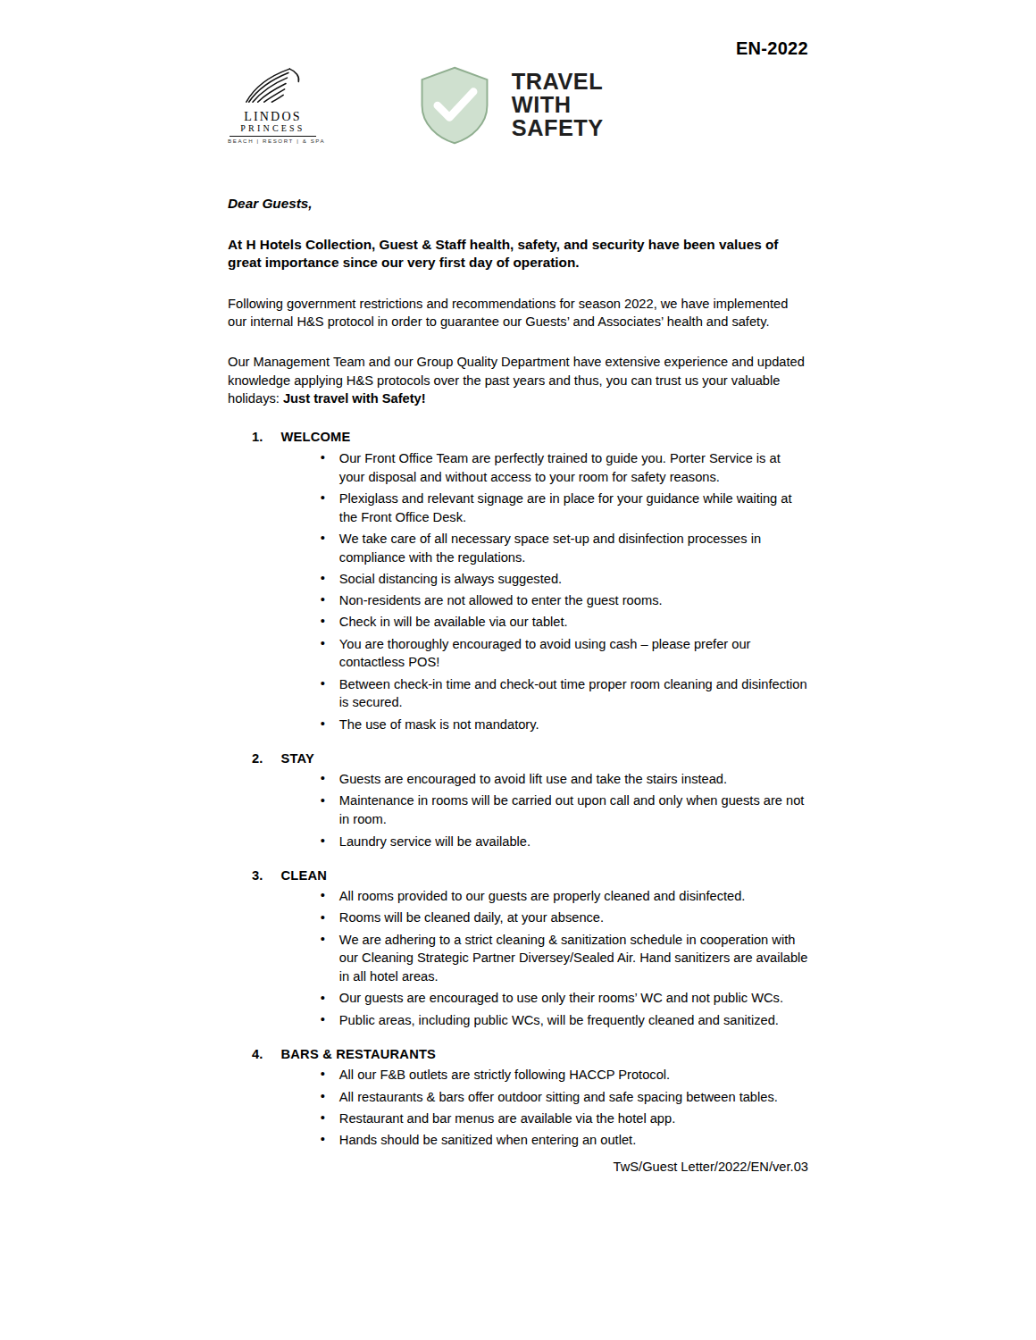EN-2022
LINDOS
PRINCESS
BEACH | RESORT | & SPA
TRAVEL WITH SAFETY
Dear Guests,
At H Hotels Collection, Guest & Staff health, safety, and security have been values of great importance since our very first day of operation.
Following government restrictions and recommendations for season 2022, we have implemented our internal H&S protocol in order to guarantee our Guests’ and Associates’ health and safety.
Our Management Team and our Group Quality Department have extensive experience and updated knowledge applying H&S protocols over the past years and thus, you can trust us your valuable holidays: Just travel with Safety!
WELCOME
Our Front Office Team are perfectly trained to guide you. Porter Service is at your disposal and without access to your room for safety reasons.
Plexiglass and relevant signage are in place for your guidance while waiting at the Front Office Desk.
We take care of all necessary space set-up and disinfection processes in compliance with the regulations.
Social distancing is always suggested.
Non-residents are not allowed to enter the guest rooms.
Check in will be available via our tablet.
You are thoroughly encouraged to avoid using cash – please prefer our contactless POS!
Between check-in time and check-out time proper room cleaning and disinfection is secured.
The use of mask is not mandatory.
STAY
Guests are encouraged to avoid lift use and take the stairs instead.
Maintenance in rooms will be carried out upon call and only when guests are not in room.
Laundry service will be available.
CLEAN
All rooms provided to our guests are properly cleaned and disinfected.
Rooms will be cleaned daily, at your absence.
We are adhering to a strict cleaning & sanitization schedule in cooperation with our Cleaning Strategic Partner Diversey/Sealed Air. Hand sanitizers are available in all hotel areas.
Our guests are encouraged to use only their rooms’ WC and not public WCs.
Public areas, including public WCs, will be frequently cleaned and sanitized.
BARS & RESTAURANTS
All our F&B outlets are strictly following HACCP Protocol.
All restaurants & bars offer outdoor sitting and safe spacing between tables.
Restaurant and bar menus are available via the hotel app.
Hands should be sanitized when entering an outlet.
TwS/Guest Letter/2022/EN/ver.03